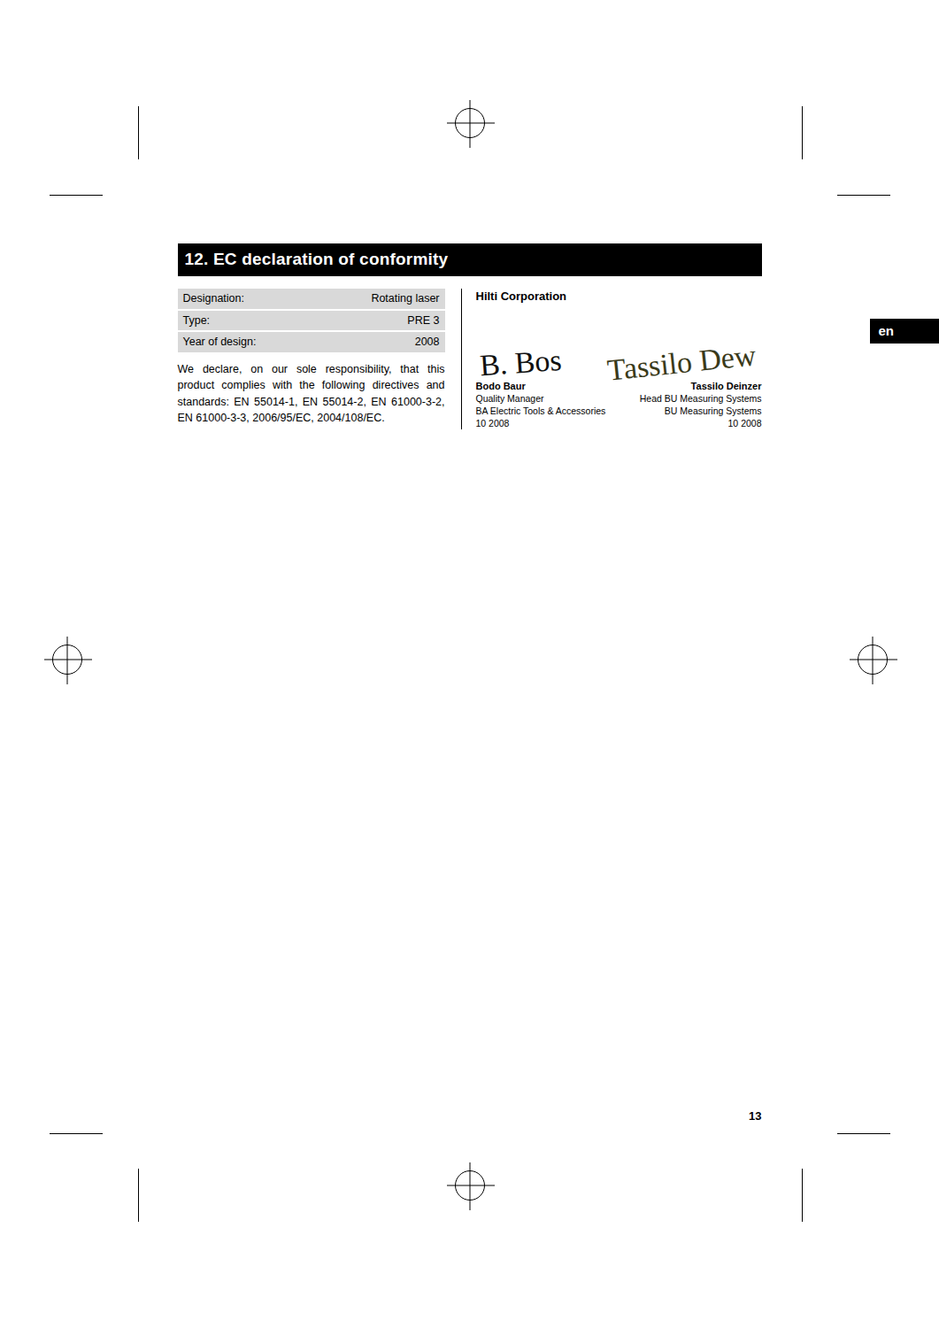en
12. EC declaration of conformity
| Designation: | Rotating laser |
| Type: | PRE 3 |
| Year of design: | 2008 |
We declare, on our sole responsibility, that this product complies with the following directives and standards: EN 55014-1, EN 55014-2, EN 61000-3-2, EN 61000-3-3, 2006/95/EC, 2004/108/EC.
Hilti Corporation
B. Bos
Tassilo Dew
Bodo Baur
Quality Manager
BA Electric Tools & Accessories
10 2008
Tassilo Deinzer
Head BU Measuring Systems
BU Measuring Systems
10 2008
13